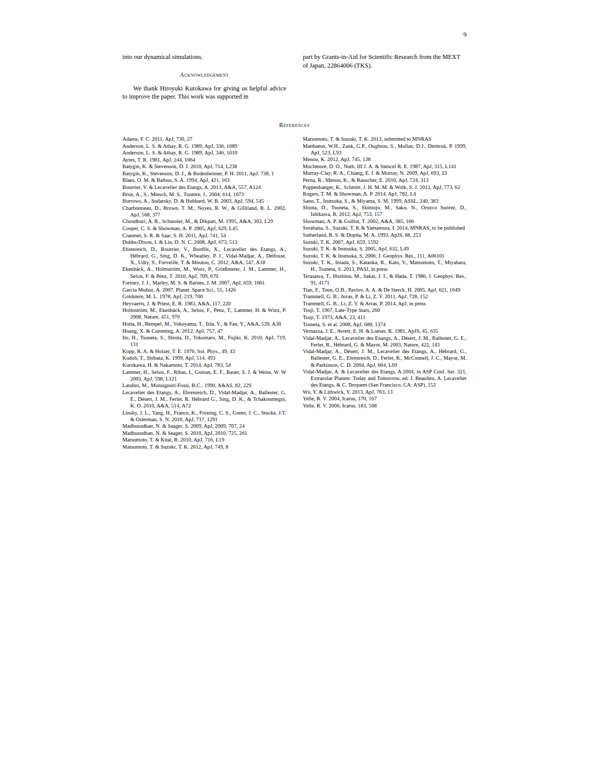9
into our dynamical simulations.
Acknowledgement
We thank Hiroyuki Kurokawa for giving us helpful advice to improve the paper. This work was supported in
part by Grants-in-Aid for Scientific Research from the MEXT of Japan, 22864006 (TKS).
References
Adams, F. C. 2011, ApJ, 730, 27
Anderson, L. S. & Athay, R. G. 1989, ApJ, 336, 1089
Anderson, L. S. & Athay, R. G. 1989, ApJ, 346, 1010
Ayres, T. R. 1981, ApJ, 244, 1064
Batygin, K. & Stevenson, D. J. 2010, ApJ, 714, L238
Batygin, K., Stevenson, D. J., & Bodenheimer, P. H. 2011, ApJ, 738, 1
Blaes, O. M. & Balbus, S. A. 1994, ApJ, 421, 163
Bourrier, V. & Lecavelier des Etangs, A. 2013, A&A, 557, A124
Brun, A., S., Miesch, M. S., Toomre, J., 2004, 614, 1073
Burrows, A., Sudarsky, D. & Hubbard, W. B. 2003, ApJ, 594, 545
Charbonneau, D., Brown, T. M., Noyes, R. W., & Gilliland, R. L. 2002, ApJ, 568, 377
Choudhuri, A. R., Schussler, M., & Dikpati, M. 1995, A&A, 303, L29
Cooper, C. S. & Showman, A. P. 2005, ApJ, 629, L45
Cranmer, S. R. & Saar, S. H. 2011, ApJ, 741, 54
Dobbs-Dixon, I. & Lin, D. N. C. 2008, ApJ, 673, 513
Ehrenreich, D., Bourrier, V., Bonfils, X., Lecavelier des Etangs, A., Hébrard, G., Sing, D. K., Wheatley, P. J., Vidal-Madjar, A., Delfosse, X., Udry, S., Forveille, T. & Moutou, C. 2012, A&A, 547, A18
Ekenbäck, A., Holmström, M., Wurz, P., Grießmeier, J. M., Lammer, H., Selsis, F. & Penz, T. 2010, ApJ, 709, 670
Fortney, J. J., Marley, M. S. & Barnes, J. M. 2007, ApJ, 659, 1661
García Muñoz, A. 2007, Planet. Space Sci., 55, 1426
Goldstein, M. L. 1978, ApJ, 219, 700
Heyvaerts, J. & Priest, E. R. 1983, A&A, 117, 220
Holmström, M., Ekenbäck, A., Selsis, F., Penz, T., Lammer, H. & Wurz, P. 2008, Nature, 451, 970
Hotta, H., Rempel, M., Yokoyama, T., Iida, Y., & Fan, Y., A&A, 539, A30
Huang, X. & Cumming, A. 2012, ApJ, 757, 47
Ito, H., Tsuneta, S., Shiota, D., Tokumaru, M., Fujiki, K. 2010, ApJ, 719, 131
Kopp, R. A. & Holzer, T. E. 1976, Sol. Phys., 49, 43
Kudoh, T., Shibata, K. 1999, ApJ, 514, 493
Kurokawa, H. & Nakamoto, T. 2014, ApJ, 783, 54
Lammer, H., Selsis, F., Ribas, I., Guinan, E. F., Bauer, S. J. & Weiss, W. W 2003, ApJ, 598, L121
Landini, M., Monsignori-Fossi, B.C.: 1990, A&AS, 82, 229
Lecavelier des Etangs, A., Ehrenreich, D., Vidal-Madjar, A., Ballester, G. E., Désert, J. M., Ferlet, R. Hébrard G., Sing, D. K., & Tchakoumegni, K. O. 2010, A&A, 514, A72
Linsky, J. L., Yang, H., France, K., Froning, C. S., Green, J. C., Stocke, J.T. & Osterman, S. N. 2010, ApJ, 717, 1291
Madhusudhan, N. & Seager, S. 2009, ApJ, 2009, 707, 24
Madhusudhan, N. & Seager, S. 2010, ApJ, 2010, 725, 261
Matsumoto, T. & Kitai, R. 2010, ApJ, 716, L19
Matsumoto, T. & Suzuki, T. K. 2012, ApJ, 749, 8
Matsumoto, T. & Suzuki, T. K. 2013, submitted to MNRAS
Matthaeus, W.H., Zank, G.P., Oughton, S., Mullan, D.J., Dmitruk, P. 1999, ApJ, 523, L93
Menou, K. 2012, ApJ, 745, 138
Muchmore, D. O., Nuth, III J. A. & Stencel R. E. 1987, ApJ, 315, L141
Murray-Clay, R. A., Chiang, E. I. & Murray, N. 2009, ApJ, 693, 23
Perna, R., Menou, K., & Rauscher, E. 2010, ApJ, 724, 313
Poppenhaeger, K., Schmitt, J. H. M. M. & Wolk, S. J. 2013, ApJ, 773, 62
Rogers, T. M. & Showman, A. P. 2014, ApJ, 782, L4
Sano, T., Inutsuka, S., & Miyama, S. M. 1999, ASSL, 240, 383
Shiota, D., Tsuneta, S., Shimojo, M., Sako, N., Orozco Suórez, D., Ishikawa, R. 2012, ApJ, 753, 157
Showman, A. P. & Guillot, T. 2002, A&A, 385, 166
Sorahana, S., Suzuki, T. K & Yamamura, I. 2014, MNRAS, to be published
Sutherland, R. S. & Dopita, M. A. 1993, ApJS, 88, 253
Suzuki, T. K. 2007, ApJ, 659, 1592
Suzuki, T. K. & Inutsuka, S. 2005, ApJ, 632, L49
Suzuki, T. K. & Inutsuka, S. 2006, J. Geophys. Res., 111, A06101
Suzuki, T. K., Imada, S., Kataoka, R., Kato, Y., Matsumoto, T., Miyahara, H., Tsuneta, S. 2013, PASJ, in press
Terasawa, T., Hoshino, M., Sakai, J. I., & Hada, T. 1986, J. Geophys. Res., 91, 4171
Tian, F., Toon, O.B., Pavlov, A. A. & De Sterck, H. 2005, ApJ, 621, 1049
Trammell, G. B., Arras, P. & Li, Z. Y. 2011, ApJ, 728, 152
Trammell, G. B., Li, Z. Y. & Arras, P. 2014, ApJ, in press
Tsuji, T. 1967, Late-Type Stars, 260
Tsuji, T. 1973, A&A, 23, 411
Tsuneta, S. et al. 2008, ApJ, 688, 1374
Vernazza, J. E., Avrett, E. H. & Loeser, R. 1981, ApJS, 45, 635
Vidal-Madjar, A., Lecavelier des Enangs, A., Désert, J. M., Ballester, G. E., Ferlet, R., Hébrard, G. & Mayor, M. 2003, Nature, 422, 143
Vidal-Madjar, A., Désert, J. M., Lecavelier des Etangs, A., Hébrard, G., Ballester, G. E., Ehrenreich, D., Ferlet, R., McConnell, J. C., Mayor, M. & Parkinson, C. D. 2004, ApJ, 604, L69
Vidal-Madjar, A. & Lecavelier des Etangs, A 2004, in ASP Conf. Ser. 321, Extrasolar Planets: Today and Tomorrow, ed. J. Beaulieu, A. Lecavelier des Etangs, & C. Terquem (San Francisco, CA: ASP), 152
Wu, Y. & Lithwick, Y. 2013, ApJ, 763, 13
Yelle, R. V. 2004, Icarus, 170, 167
Yelle, R. V. 2006, Icarus, 183, 508